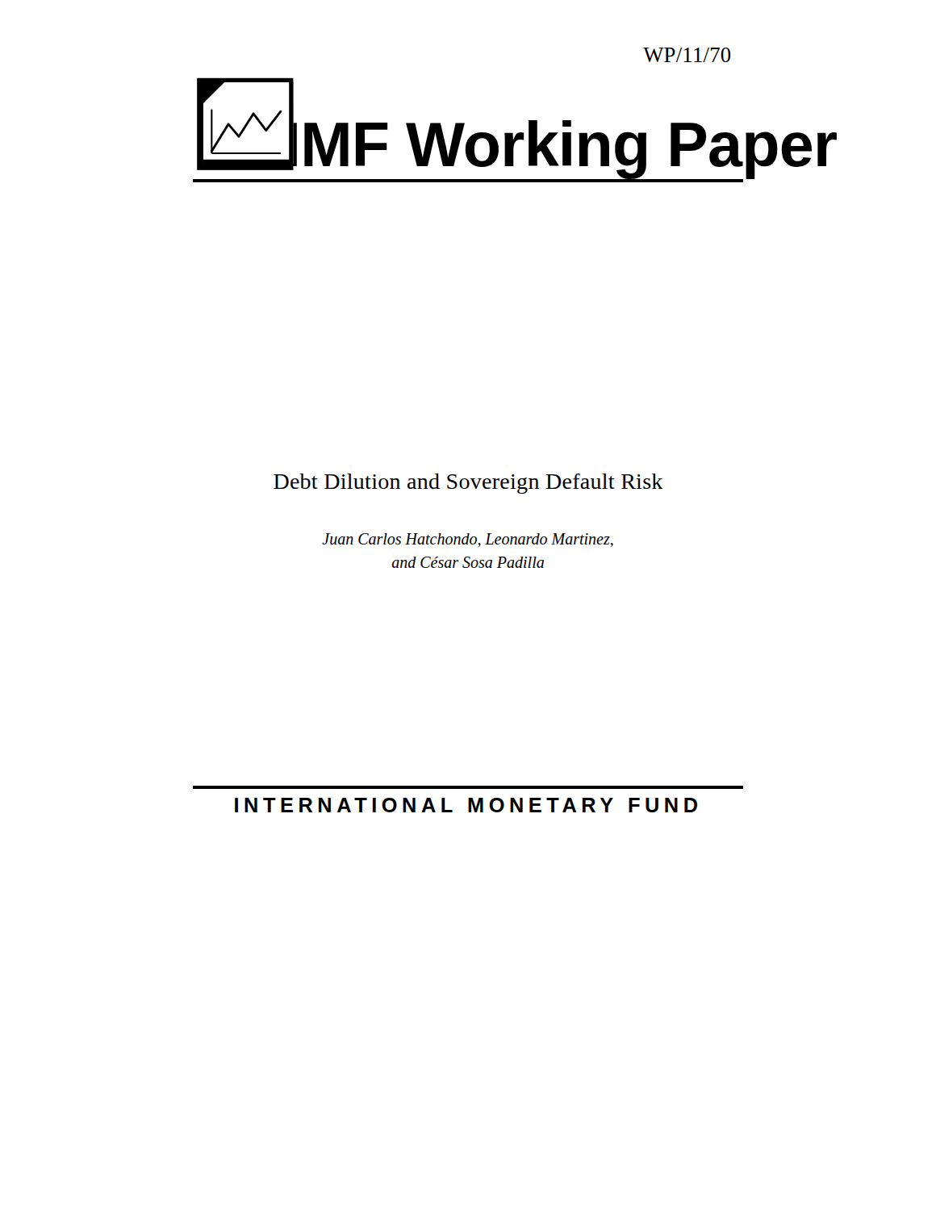WP/11/70
IMF Working Paper
Debt Dilution and Sovereign Default Risk
Juan Carlos Hatchondo, Leonardo Martinez,
and César Sosa Padilla
INTERNATIONAL MONETARY FUND